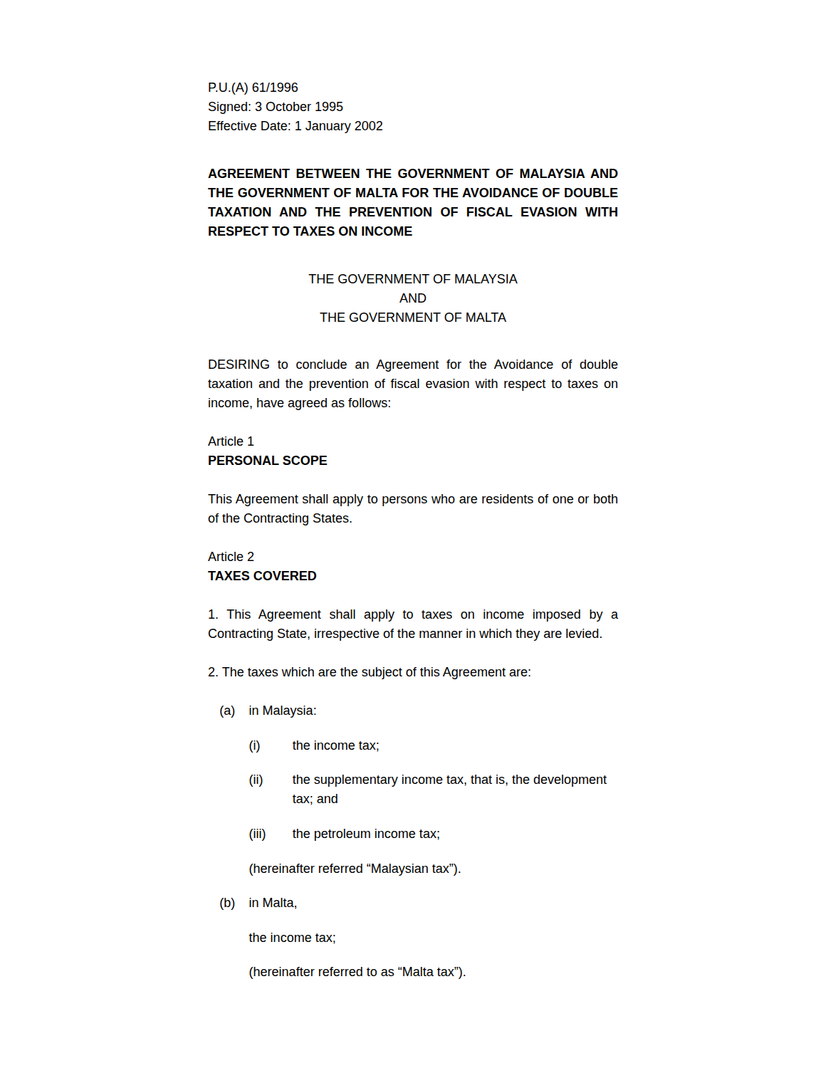P.U.(A) 61/1996
Signed: 3 October 1995
Effective Date: 1 January 2002
Agreement between the Government of Malaysia and the Government of Malta for the avoidance of double taxation and the prevention of fiscal evasion with respect to taxes on income
The Government of Malaysia
and
The Government of Malta
DESIRING to conclude an Agreement for the Avoidance of double taxation and the prevention of fiscal evasion with respect to taxes on income, have agreed as follows:
Article 1
Personal Scope
This Agreement shall apply to persons who are residents of one or both of the Contracting States.
Article 2
Taxes Covered
1. This Agreement shall apply to taxes on income imposed by a Contracting State, irrespective of the manner in which they are levied.
2. The taxes which are the subject of this Agreement are:
(a) in Malaysia:
(i) the income tax;
(ii) the supplementary income tax, that is, the development tax; and
(iii) the petroleum income tax;
(hereinafter referred “Malaysian tax”).
(b) in Malta,
the income tax;
(hereinafter referred to as “Malta tax”).